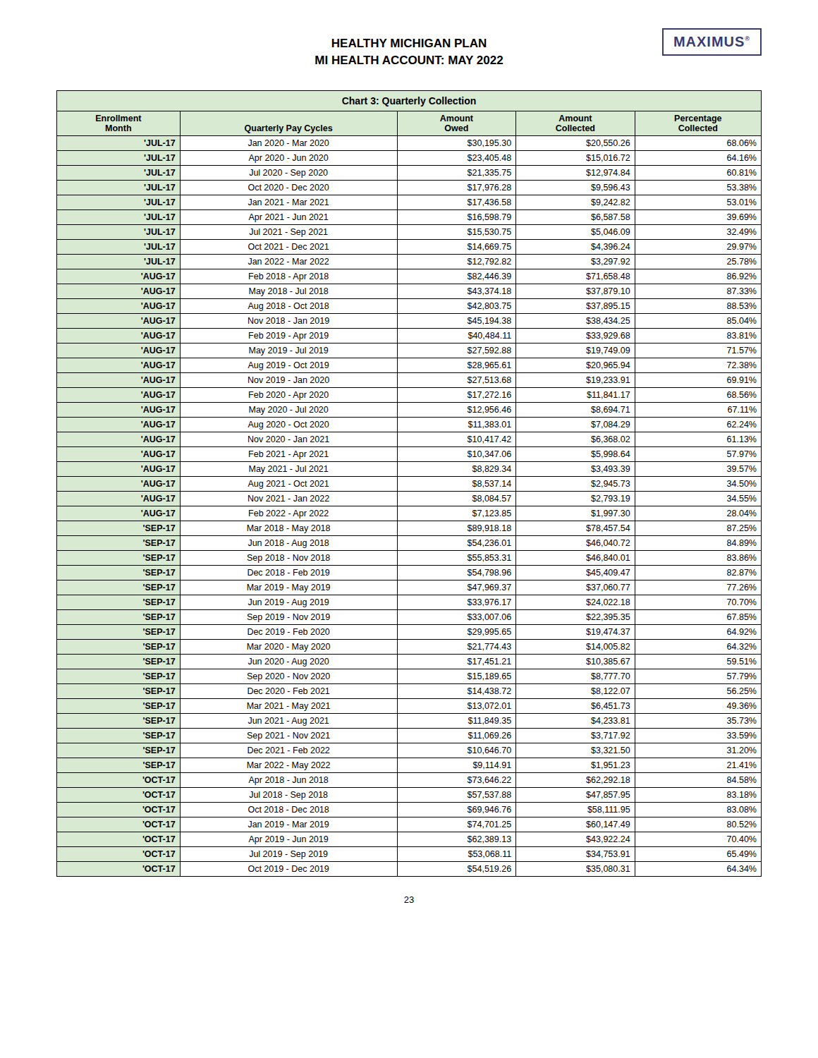MAXIMUS®
HEALTHY MICHIGAN PLAN
MI HEALTH ACCOUNT: MAY 2022
Chart 3: Quarterly Collection
| Enrollment Month | Quarterly Pay Cycles | Amount Owed | Amount Collected | Percentage Collected |
| --- | --- | --- | --- | --- |
| 'JUL-17 | Jan 2020 - Mar 2020 | $30,195.30 | $20,550.26 | 68.06% |
| 'JUL-17 | Apr 2020 - Jun 2020 | $23,405.48 | $15,016.72 | 64.16% |
| 'JUL-17 | Jul 2020 - Sep 2020 | $21,335.75 | $12,974.84 | 60.81% |
| 'JUL-17 | Oct 2020 - Dec 2020 | $17,976.28 | $9,596.43 | 53.38% |
| 'JUL-17 | Jan 2021 - Mar 2021 | $17,436.58 | $9,242.82 | 53.01% |
| 'JUL-17 | Apr 2021 - Jun 2021 | $16,598.79 | $6,587.58 | 39.69% |
| 'JUL-17 | Jul 2021 - Sep 2021 | $15,530.75 | $5,046.09 | 32.49% |
| 'JUL-17 | Oct 2021 - Dec 2021 | $14,669.75 | $4,396.24 | 29.97% |
| 'JUL-17 | Jan 2022 - Mar 2022 | $12,792.82 | $3,297.92 | 25.78% |
| 'AUG-17 | Feb 2018 - Apr 2018 | $82,446.39 | $71,658.48 | 86.92% |
| 'AUG-17 | May 2018 - Jul 2018 | $43,374.18 | $37,879.10 | 87.33% |
| 'AUG-17 | Aug 2018 - Oct 2018 | $42,803.75 | $37,895.15 | 88.53% |
| 'AUG-17 | Nov 2018 - Jan 2019 | $45,194.38 | $38,434.25 | 85.04% |
| 'AUG-17 | Feb 2019 - Apr 2019 | $40,484.11 | $33,929.68 | 83.81% |
| 'AUG-17 | May 2019 - Jul 2019 | $27,592.88 | $19,749.09 | 71.57% |
| 'AUG-17 | Aug 2019 - Oct 2019 | $28,965.61 | $20,965.94 | 72.38% |
| 'AUG-17 | Nov 2019 - Jan 2020 | $27,513.68 | $19,233.91 | 69.91% |
| 'AUG-17 | Feb 2020 - Apr 2020 | $17,272.16 | $11,841.17 | 68.56% |
| 'AUG-17 | May 2020 - Jul 2020 | $12,956.46 | $8,694.71 | 67.11% |
| 'AUG-17 | Aug 2020 - Oct 2020 | $11,383.01 | $7,084.29 | 62.24% |
| 'AUG-17 | Nov 2020 - Jan 2021 | $10,417.42 | $6,368.02 | 61.13% |
| 'AUG-17 | Feb 2021 - Apr 2021 | $10,347.06 | $5,998.64 | 57.97% |
| 'AUG-17 | May 2021 - Jul 2021 | $8,829.34 | $3,493.39 | 39.57% |
| 'AUG-17 | Aug 2021 - Oct 2021 | $8,537.14 | $2,945.73 | 34.50% |
| 'AUG-17 | Nov 2021 - Jan 2022 | $8,084.57 | $2,793.19 | 34.55% |
| 'AUG-17 | Feb 2022 - Apr 2022 | $7,123.85 | $1,997.30 | 28.04% |
| 'SEP-17 | Mar 2018 - May 2018 | $89,918.18 | $78,457.54 | 87.25% |
| 'SEP-17 | Jun 2018 - Aug 2018 | $54,236.01 | $46,040.72 | 84.89% |
| 'SEP-17 | Sep 2018 - Nov 2018 | $55,853.31 | $46,840.01 | 83.86% |
| 'SEP-17 | Dec 2018 - Feb 2019 | $54,798.96 | $45,409.47 | 82.87% |
| 'SEP-17 | Mar 2019 - May 2019 | $47,969.37 | $37,060.77 | 77.26% |
| 'SEP-17 | Jun 2019 - Aug 2019 | $33,976.17 | $24,022.18 | 70.70% |
| 'SEP-17 | Sep 2019 - Nov 2019 | $33,007.06 | $22,395.35 | 67.85% |
| 'SEP-17 | Dec 2019 - Feb 2020 | $29,995.65 | $19,474.37 | 64.92% |
| 'SEP-17 | Mar 2020 - May 2020 | $21,774.43 | $14,005.82 | 64.32% |
| 'SEP-17 | Jun 2020 - Aug 2020 | $17,451.21 | $10,385.67 | 59.51% |
| 'SEP-17 | Sep 2020 - Nov 2020 | $15,189.65 | $8,777.70 | 57.79% |
| 'SEP-17 | Dec 2020 - Feb 2021 | $14,438.72 | $8,122.07 | 56.25% |
| 'SEP-17 | Mar 2021 - May 2021 | $13,072.01 | $6,451.73 | 49.36% |
| 'SEP-17 | Jun 2021 - Aug 2021 | $11,849.35 | $4,233.81 | 35.73% |
| 'SEP-17 | Sep 2021 - Nov 2021 | $11,069.26 | $3,717.92 | 33.59% |
| 'SEP-17 | Dec 2021 - Feb 2022 | $10,646.70 | $3,321.50 | 31.20% |
| 'SEP-17 | Mar 2022 - May 2022 | $9,114.91 | $1,951.23 | 21.41% |
| 'OCT-17 | Apr 2018 - Jun 2018 | $73,646.22 | $62,292.18 | 84.58% |
| 'OCT-17 | Jul 2018 - Sep 2018 | $57,537.88 | $47,857.95 | 83.18% |
| 'OCT-17 | Oct 2018 - Dec 2018 | $69,946.76 | $58,111.95 | 83.08% |
| 'OCT-17 | Jan 2019 - Mar 2019 | $74,701.25 | $60,147.49 | 80.52% |
| 'OCT-17 | Apr 2019 - Jun 2019 | $62,389.13 | $43,922.24 | 70.40% |
| 'OCT-17 | Jul 2019 - Sep 2019 | $53,068.11 | $34,753.91 | 65.49% |
| 'OCT-17 | Oct 2019 - Dec 2019 | $54,519.26 | $35,080.31 | 64.34% |
23